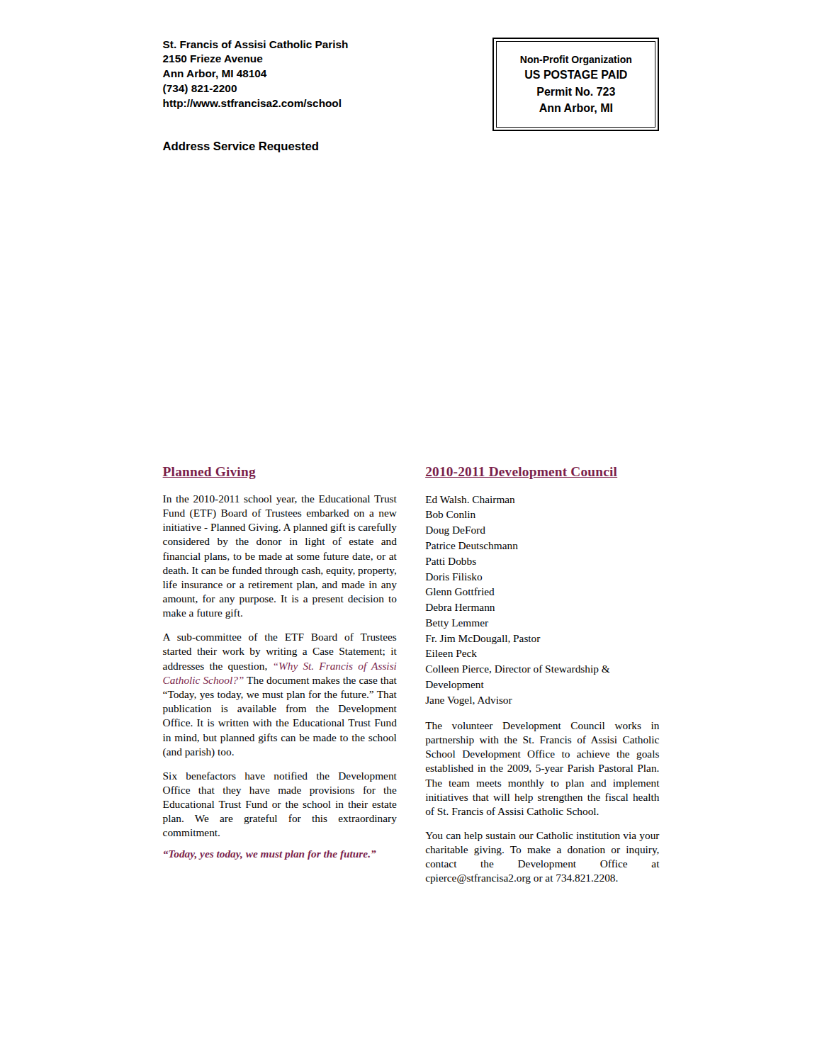St. Francis of Assisi Catholic Parish
2150 Frieze Avenue
Ann Arbor, MI 48104
(734) 821-2200
http://www.stfrancisa2.com/school
Address Service Requested
Non-Profit Organization
US POSTAGE PAID
Permit No. 723
Ann Arbor, MI
Planned Giving
In the 2010-2011 school year, the Educational Trust Fund (ETF) Board of Trustees embarked on a new initiative - Planned Giving. A planned gift is carefully considered by the donor in light of estate and financial plans, to be made at some future date, or at death. It can be funded through cash, equity, property, life insurance or a retirement plan, and made in any amount, for any purpose. It is a present decision to make a future gift.
A sub-committee of the ETF Board of Trustees started their work by writing a Case Statement; it addresses the question, “Why St. Francis of Assisi Catholic School?” The document makes the case that “Today, yes today, we must plan for the future.” That publication is available from the Development Office. It is written with the Educational Trust Fund in mind, but planned gifts can be made to the school (and parish) too.
Six benefactors have notified the Development Office that they have made provisions for the Educational Trust Fund or the school in their estate plan. We are grateful for this extraordinary commitment.
“Today, yes today, we must plan for the future.”
2010-2011 Development Council
Ed Walsh. Chairman
Bob Conlin
Doug DeFord
Patrice Deutschmann
Patti Dobbs
Doris Filisko
Glenn Gottfried
Debra Hermann
Betty Lemmer
Fr. Jim McDougall, Pastor
Eileen Peck
Colleen Pierce, Director of Stewardship & Development
Jane Vogel, Advisor
The volunteer Development Council works in partnership with the St. Francis of Assisi Catholic School Development Office to achieve the goals established in the 2009, 5-year Parish Pastoral Plan. The team meets monthly to plan and implement initiatives that will help strengthen the fiscal health of St. Francis of Assisi Catholic School.
You can help sustain our Catholic institution via your charitable giving. To make a donation or inquiry, contact the Development Office at cpierce@stfrancisa2.org or at 734.821.2208.